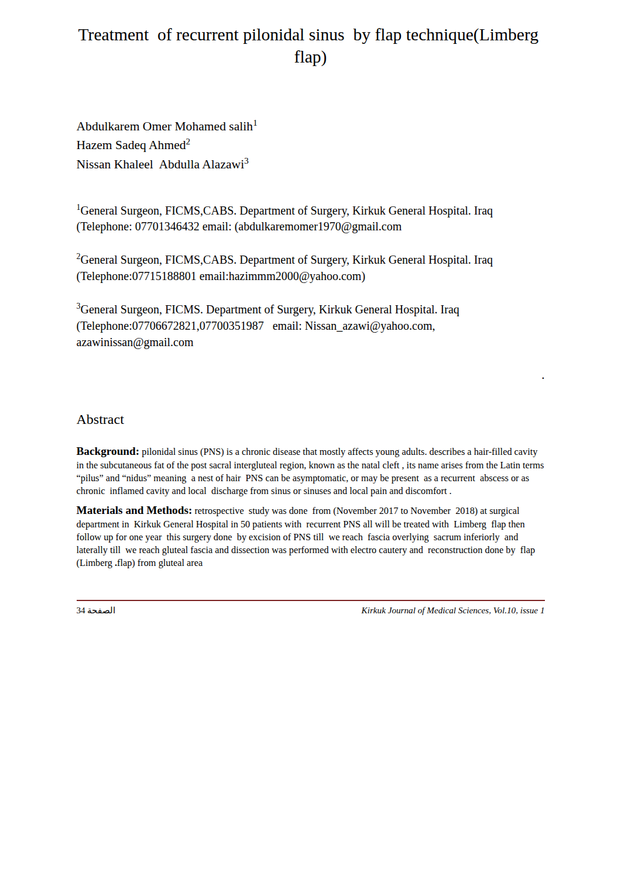Treatment of recurrent pilonidal sinus by flap technique(Limberg flap)
Abdulkarem Omer Mohamed salih1
Hazem Sadeq Ahmed2
Nissan Khaleel Abdulla Alazawi3
1General Surgeon, FICMS,CABS. Department of Surgery, Kirkuk General Hospital. Iraq (Telephone: 07701346432 email: (abdulkaremomer1970@gmail.com
2General Surgeon, FICMS,CABS. Department of Surgery, Kirkuk General Hospital. Iraq (Telephone:07715188801 email:hazimmm2000@yahoo.com)
3General Surgeon, FICMS. Department of Surgery, Kirkuk General Hospital. Iraq (Telephone:07706672821,07700351987 email: Nissan_azawi@yahoo.com, azawinissan@gmail.com
.
Abstract
Background: pilonidal sinus (PNS) is a chronic disease that mostly affects young adults. describes a hair-filled cavity in the subcutaneous fat of the post sacral intergluteal region, known as the natal cleft , its name arises from the Latin terms “pilus” and “nidus” meaning a nest of hair PNS can be asymptomatic, or may be present as a recurrent abscess or as chronic inflamed cavity and local discharge from sinus or sinuses and local pain and discomfort .
Materials and Methods: retrospective study was done from (November 2017 to November 2018) at surgical department in Kirkuk General Hospital in 50 patients with recurrent PNS all will be treated with Limberg flap then follow up for one year this surgery done by excision of PNS till we reach fascia overlying sacrum inferiorly and laterally till we reach gluteal fascia and dissection was performed with electro cautery and reconstruction done by flap (Limberg . flap) from gluteal area
الصفحة 34 Kirkuk Journal of Medical Sciences, Vol.10, issue 1